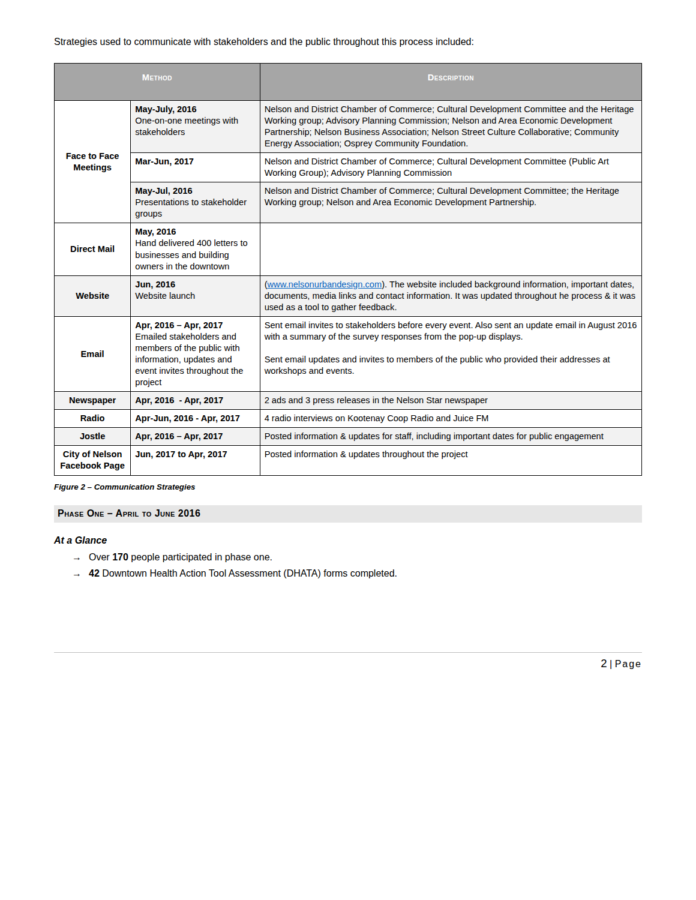Strategies used to communicate with stakeholders and the public throughout this process included:
| Method | Description |
| --- | --- |
| Face to Face Meetings | May-July, 2016 One-on-one meetings with stakeholders | Nelson and District Chamber of Commerce; Cultural Development Committee and the Heritage Working group; Advisory Planning Commission; Nelson and Area Economic Development Partnership; Nelson Business Association; Nelson Street Culture Collaborative; Community Energy Association; Osprey Community Foundation. |
| Mar-Jun, 2017 | Nelson and District Chamber of Commerce; Cultural Development Committee (Public Art Working Group); Advisory Planning Commission |
| May-Jul, 2016 Presentations to stakeholder groups | Nelson and District Chamber of Commerce; Cultural Development Committee; the Heritage Working group; Nelson and Area Economic Development Partnership. |
| Direct Mail | May, 2016 Hand delivered 400 letters to businesses and building owners in the downtown | |
| Website | Jun, 2016 Website launch | ( www.nelsonurbandesign.com ). The website included background information, important dates, documents, media links and contact information. It was updated throughout he process & it was used as a tool to gather feedback. |
| Email | Apr, 2016 – Apr, 2017 Emailed stakeholders and members of the public with information, updates and event invites throughout the project | Sent email invites to stakeholders before every event. Also sent an update email in August 2016 with a summary of the survey responses from the pop-up displays. Sent email updates and invites to members of the public who provided their addresses at workshops and events. |
| Newspaper | Apr, 2016 - Apr, 2017 | 2 ads and 3 press releases in the Nelson Star newspaper |
| Radio | Apr-Jun, 2016 - Apr, 2017 | 4 radio interviews on Kootenay Coop Radio and Juice FM |
| Jostle | Apr, 2016 – Apr, 2017 | Posted information & updates for staff, including important dates for public engagement |
| City of Nelson Facebook Page | Jun, 2017 to Apr, 2017 | Posted information & updates throughout the project |
Figure 2 – Communication Strategies
Phase One – April to June 2016
At a Glance
Over 170 people participated in phase one.
42 Downtown Health Action Tool Assessment (DHATA) forms completed.
2 | Page